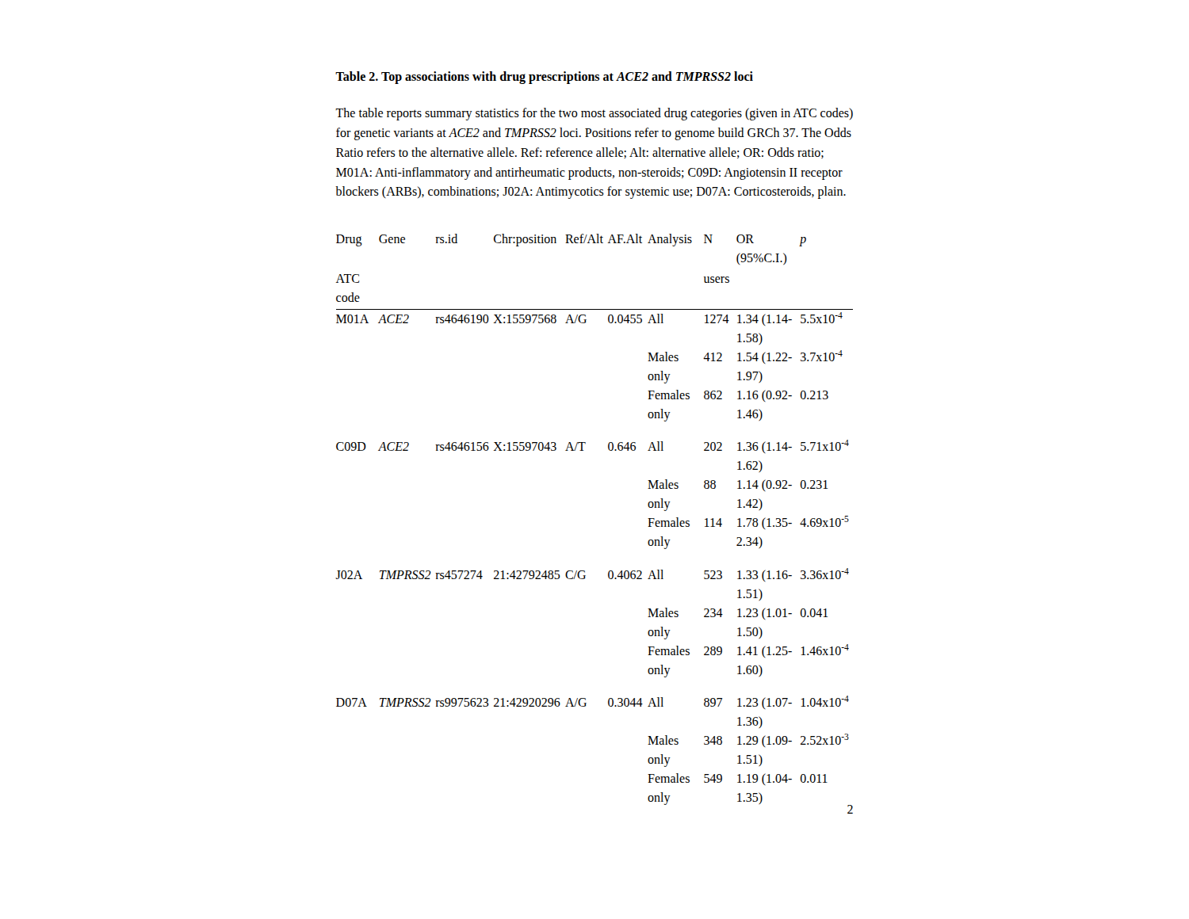Table 2. Top associations with drug prescriptions at ACE2 and TMPRSS2 loci
The table reports summary statistics for the two most associated drug categories (given in ATC codes) for genetic variants at ACE2 and TMPRSS2 loci. Positions refer to genome build GRCh 37. The Odds Ratio refers to the alternative allele. Ref: reference allele; Alt: alternative allele; OR: Odds ratio; M01A: Anti-inflammatory and antirheumatic products, non-steroids; C09D: Angiotensin II receptor blockers (ARBs), combinations; J02A: Antimycotics for systemic use; D07A: Corticosteroids, plain.
| Drug | Gene | rs.id | Chr:position | Ref/Alt | AF.Alt | Analysis | N | OR (95%C.I.) | p |
| --- | --- | --- | --- | --- | --- | --- | --- | --- | --- |
| ATC code | | | | | | | users | | |
| M01A | ACE2 | rs4646190 | X:15597568 | A/G | 0.0455 | All | 1274 | 1.34 (1.14-1.58) | 5.5x10 -4 |
| | | | | | | Males only | 412 | 1.54 (1.22-1.97) | 3.7x10 -4 |
| | | | | | | Females only | 862 | 1.16 (0.92-1.46) | 0.213 |
| C09D | ACE2 | rs4646156 | X:15597043 | A/T | 0.646 | All | 202 | 1.36 (1.14-1.62) | 5.71x10 -4 |
| | | | | | | Males only | 88 | 1.14 (0.92-1.42) | 0.231 |
| | | | | | | Females only | 114 | 1.78 (1.35-2.34) | 4.69x10 -5 |
| J02A | TMPRSS2 | rs457274 | 21:42792485 | C/G | 0.4062 | All | 523 | 1.33 (1.16-1.51) | 3.36x10 -4 |
| | | | | | | Males only | 234 | 1.23 (1.01-1.50) | 0.041 |
| | | | | | | Females only | 289 | 1.41 (1.25-1.60) | 1.46x10 -4 |
| D07A | TMPRSS2 | rs9975623 | 21:42920296 | A/G | 0.3044 | All | 897 | 1.23 (1.07-1.36) | 1.04x10 -4 |
| | | | | | | Males only | 348 | 1.29 (1.09-1.51) | 2.52x10 -3 |
| | | | | | | Females only | 549 | 1.19 (1.04-1.35) | 0.011 |
2